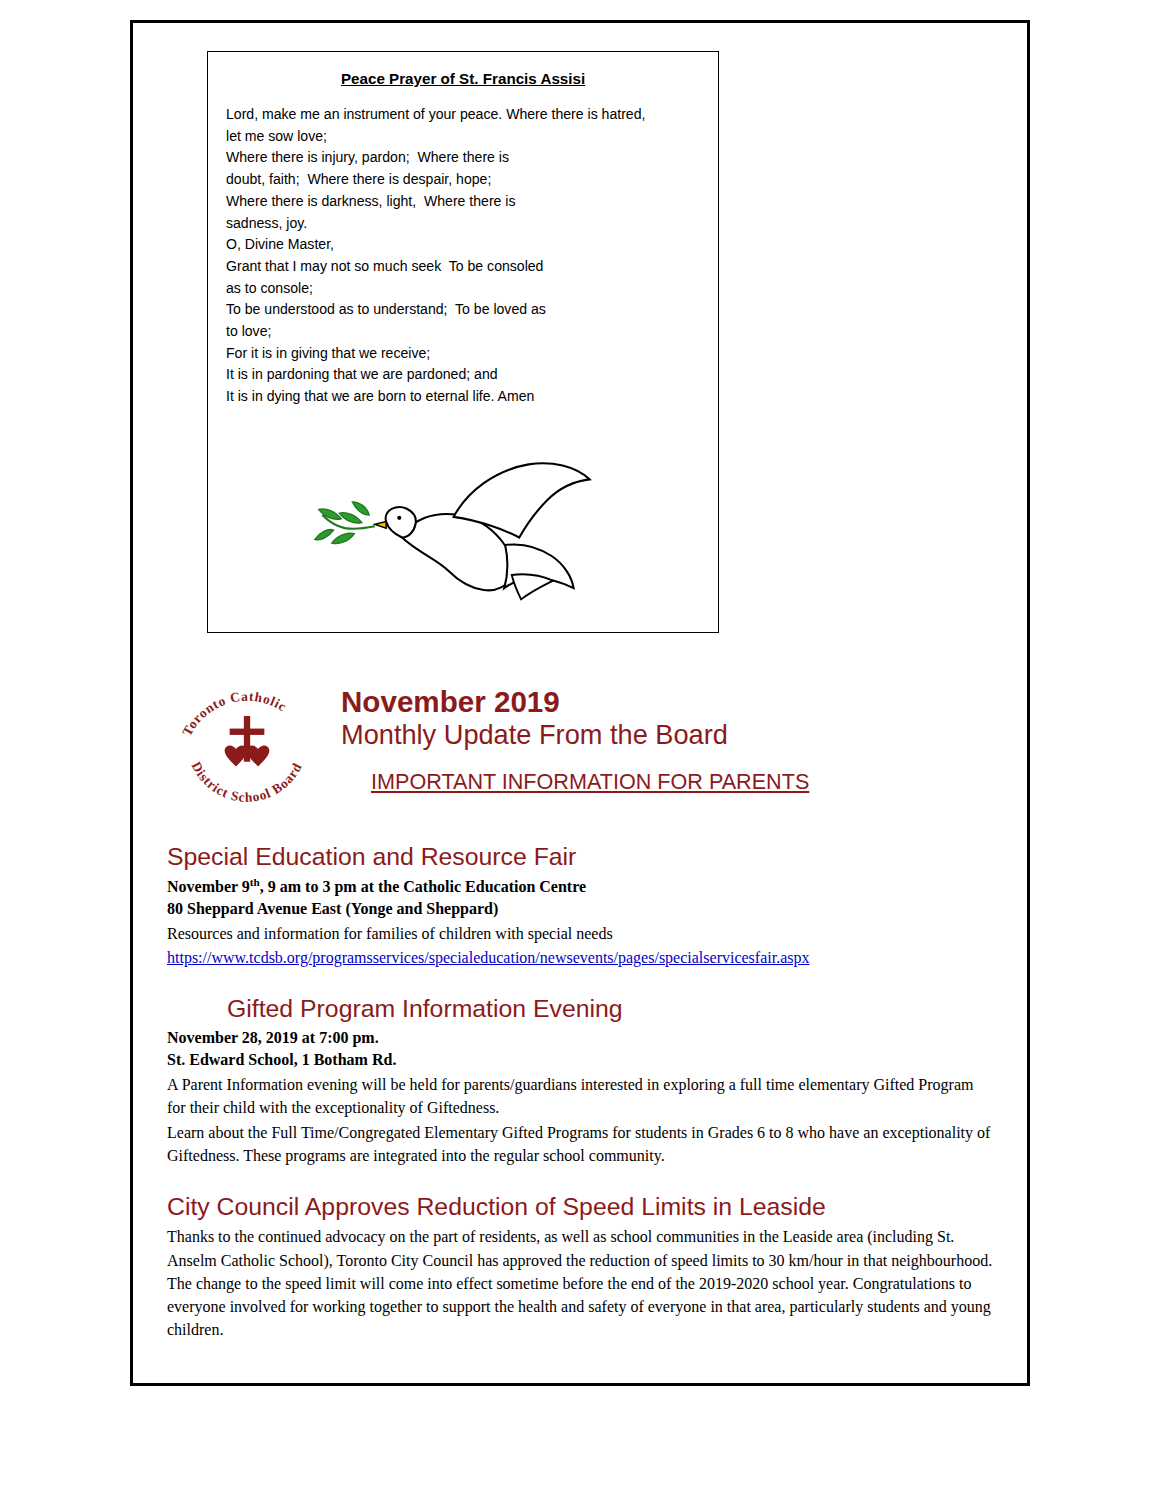Peace Prayer of St. Francis Assisi
Lord, make me an instrument of your peace. Where there is hatred,
let me sow love;
Where there is injury, pardon; Where there is
doubt, faith; Where there is despair, hope;
Where there is darkness, light, Where there is
sadness, joy.
O, Divine Master,
Grant that I may not so much seek To be consoled
as to console;
To be understood as to understand; To be loved as
to love;
For it is in giving that we receive;
It is in pardoning that we are pardoned; and
It is in dying that we are born to eternal life. Amen
Toronto Catholic District School Board
November 2019
Monthly Update From the Board
IMPORTANT INFORMATION FOR PARENTS
Special Education and Resource Fair
November 9th, 9 am to 3 pm at the Catholic Education Centre
80 Sheppard Avenue East (Yonge and Sheppard)
Resources and information for families of children with special needs
https://www.tcdsb.org/programsservices/specialeducation/newsevents/pages/specialservicesfair.aspx
Gifted Program Information Evening
November 28, 2019 at 7:00 pm.
St. Edward School, 1 Botham Rd.
A Parent Information evening will be held for parents/guardians interested in exploring a full time elementary Gifted Program for their child with the exceptionality of Giftedness.
Learn about the Full Time/Congregated Elementary Gifted Programs for students in Grades 6 to 8 who have an exceptionality of Giftedness. These programs are integrated into the regular school community.
City Council Approves Reduction of Speed Limits in Leaside
Thanks to the continued advocacy on the part of residents, as well as school communities in the Leaside area (including St. Anselm Catholic School), Toronto City Council has approved the reduction of speed limits to 30 km/hour in that neighbourhood. The change to the speed limit will come into effect sometime before the end of the 2019-2020 school year. Congratulations to everyone involved for working together to support the health and safety of everyone in that area, particularly students and young children.